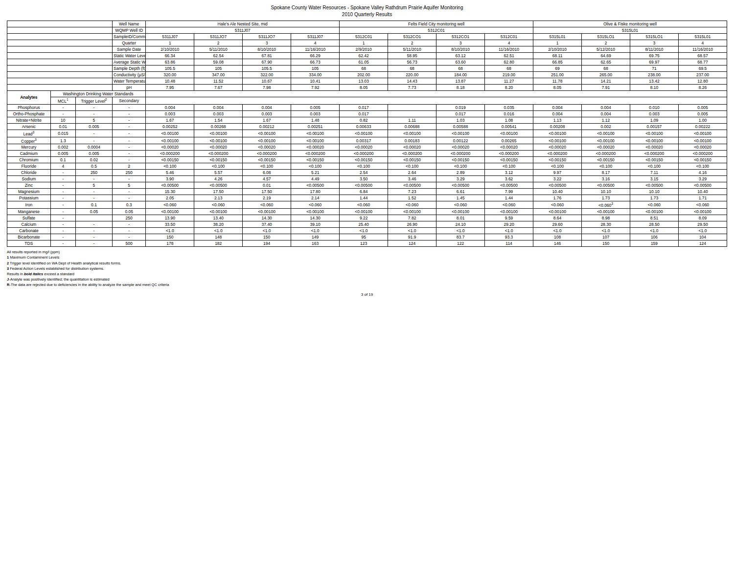Spokane County Water Resources - Spokane Valley Rathdrum Prairie Aquifer Monitoring
2010 Quarterly Results
| | Well Name | Hale's Ale Nested Site, mid | Felts Field City monitoring well | Olive & Fiske monitoring well |
| | WQMP Well ID | 5311J07 | 5312C01 | 5315L01 |
| | SampleID/Comment | 5311J07 | 5311JO7 | 5311JO7 | 5311J07 | 5312C01 | 5312CO1 | 5312CO1 | 5312C01 | 5315L01 | 5315LO1 | 5315LO1 | 5315L01 |
| | Quarter | 1 | 2 | 3 | 4 | 1 | 2 | 3 | 4 | 1 | 2 | 3 | 4 |
| | Sample Date | 2/10/2010 | 5/11/2010 | 8/10/2010 | 11/16/2010 | 2/9/2010 | 5/11/2010 | 8/10/2010 | 11/16/2010 | 2/10/2010 | 5/12/2010 | 8/11/2010 | 11/16/2010 |
| | Static Water Level (ft) | 66.34 | 62.54 | 67.81 | 66.29 | 62.42 | 58.95 | 63.12 | 62.51 | 68.11 | 64.69 | 69.75 | 68.57 |
| | Average Static Water Level (ft) | 63.86 | 59.08 | 67.90 | 66.73 | 61.05 | 56.73 | 63.60 | 62.80 | 66.85 | 62.65 | 69.97 | 68.77 |
| | Sample Depth (ft) | 105.5 | 105 | 105.5 | 105 | 68 | 68 | 68 | 68 | 69 | 68 | 71 | 69.5 |
| | Conductivity (µS/cm) | 320.00 | 347.00 | 322.00 | 334.00 | 202.00 | 220.00 | 184.00 | 219.00 | 251.00 | 265.00 | 238.00 | 237.00 |
| | Water Temperature (C°) | 10.48 | 11.52 | 10.67 | 10.41 | 13.03 | 14.43 | 13.87 | 11.27 | 11.78 | 14.21 | 13.42 | 12.80 |
| | pH | 7.95 | 7.67 | 7.98 | 7.92 | 8.05 | 7.73 | 8.18 | 8.20 | 8.05 | 7.91 | 8.10 | 8.26 |
| Analytes | Washington Drinking Water Standards | |
| MCL 1 | Trigger Level 2 | Secondary | |
| Phosphorus | - | - | - | 0.004 | 0.004 | 0.004 | 0.005 | 0.017 | | 0.019 | 0.035 | 0.004 | 0.004 | 0.010 | 0.005 |
| Ortho-Phosphate | - | - | - | 0.003 | 0.003 | 0.003 | 0.003 | 0.017 | | 0.017 | 0.016 | 0.004 | 0.004 | 0.003 | 0.005 |
| Nitrate+Nitrite | 10 | 5 | - | 1.67 | 1.54 | 1.67 | 1.48 | 0.82 | 1.11 | 1.03 | 1.08 | 1.13 | 1.12 | 1.09 | 1.00 |
| Arsenic | 0.01 | 0.005 | - | 0.00252 | 0.00268 | 0.00212 | 0.00251 | 0.00633 | 0.00688 | 0.00588 | 0.00541 | 0.00208 | 0.002 | 0.00157 | 0.00222 |
| Lead 3 | 0.015 | - | - | <0.00100 | <0.00100 | <0.00100 | <0.00100 | <0.00100 | <0.00100 | <0.00100 | <0.00100 | <0.00100 | <0.00100 | <0.00100 | <0.00100 |
| Copper 3 | 1.3 | - | - | <0.00100 | <0.00100 | <0.00100 | <0.00100 | 0.00317 | 0.00183 | 0.00122 | 0.00265 | <0.00100 | <0.00100 | <0.00100 | <0.00100 |
| Mercury | 0.002 | 0.0004 | - | <0.00020 | <0.00020 | <0.00020 | <0.00020 | <0.00020 | <0.00020 | <0.00020 | <0.00020 | <0.00020 | <0.00020 | <0.00020 | <0.00020 |
| Cadmium | 0.005 | 0.005 | - | <0.000200 | <0.000200 | <0.000200 | <0.000200 | <0.000200 | <0.000200 | <0.000200 | <0.000200 | <0.000200 | <0.000200 | <0.000200 | <0.000200 |
| Chromium | 0.1 | 0.02 | - | <0.00150 | <0.00150 | <0.00150 | <0.00150 | <0.00150 | <0.00150 | <0.00150 | <0.00150 | <0.00150 | <0.00150 | <0.00150 | <0.00150 |
| Fluoride | 4 | 0.5 | 2 | <0.100 | <0.100 | <0.100 | <0.100 | <0.100 | <0.100 | <0.100 | <0.100 | <0.100 | <0.100 | <0.100 | <0.100 |
| Chloride | - | 250 | 250 | 5.46 | 5.57 | 6.08 | 5.21 | 2.54 | 2.64 | 2.89 | 3.12 | 9.97 | 8.17 | 7.11 | 4.16 |
| Sodium | - | - | - | 3.90 | 4.26 | 4.57 | 4.49 | 3.50 | 3.46 | 3.29 | 3.62 | 3.22 | 3.16 | 3.15 | 3.29 |
| Zinc | - | 5 | 5 | <0.00500 | <0.00500 | 0.01 | <0.00500 | <0.00500 | <0.00500 | <0.00500 | <0.00500 | <0.00500 | <0.00500 | <0.00500 | <0.00500 |
| Magnesium | - | - | - | 15.30 | 17.50 | 17.50 | 17.80 | 6.84 | 7.23 | 6.61 | 7.99 | 10.40 | 10.10 | 10.10 | 10.40 |
| Potassium | - | - | - | 2.05 | 2.13 | 2.19 | 2.14 | 1.44 | 1.52 | 1.45 | 1.44 | 1.76 | 1.73 | 1.73 | 1.71 |
| Iron | - | 0.1 | 0.3 | <0.060 | <0.060 | <0.060 | <0.060 | <0.060 | <0.060 | <0.060 | <0.060 | <0.060 | <0.060 3 | <0.060 | <0.060 |
| Manganese | - | 0.05 | 0.05 | <0.00100 | <0.00100 | <0.00100 | <0.00100 | <0.00100 | <0.00100 | <0.00100 | <0.00100 | <0.00100 | <0.00100 | <0.00100 | <0.00100 |
| Sulfate | - | | 250 | 13.90 | 13.40 | 14.30 | 14.30 | 9.22 | 7.82 | 8.01 | 9.59 | 8.64 | 8.98 | 8.51 | 8.09 |
| Calcium | - | - | - | 33.50 | 38.20 | 37.40 | 39.10 | 25.40 | 26.90 | 24.10 | 29.20 | 29.60 | 28.30 | 28.50 | 29.50 |
| Carbonate | - | - | - | <1.0 | <1.0 | <1.0 | <1.0 | <1.0 | <1.0 | <1.0 | <1.0 | <1.0 | <1.0 | <1.0 | <1.0 |
| Bicarbonate | - | - | - | 150 | 148 | 150 | 149 | 95 | 91.9 | 83.7 | 93.3 | 108 | 107 | 106 | 104 |
| TDS | - | - | 500 | 178 | 182 | 194 | 163 | 123 | 124 | 122 | 114 | 146 | 150 | 159 | 124 |
All results reported in mg/l (ppm)
1 Maximum Contaminent Levels
2 Trigger level identified on WA Dept of Health analytical results forms.
3 Federal Action Levels established for distribution systems.
Results in bold italics exceed a standard
J-Analyte was positively identified; the quantitation is estimated
R-The data are rejected due to deficiencies in the ability to analyze the sample and meet QC criteria
3 of 19